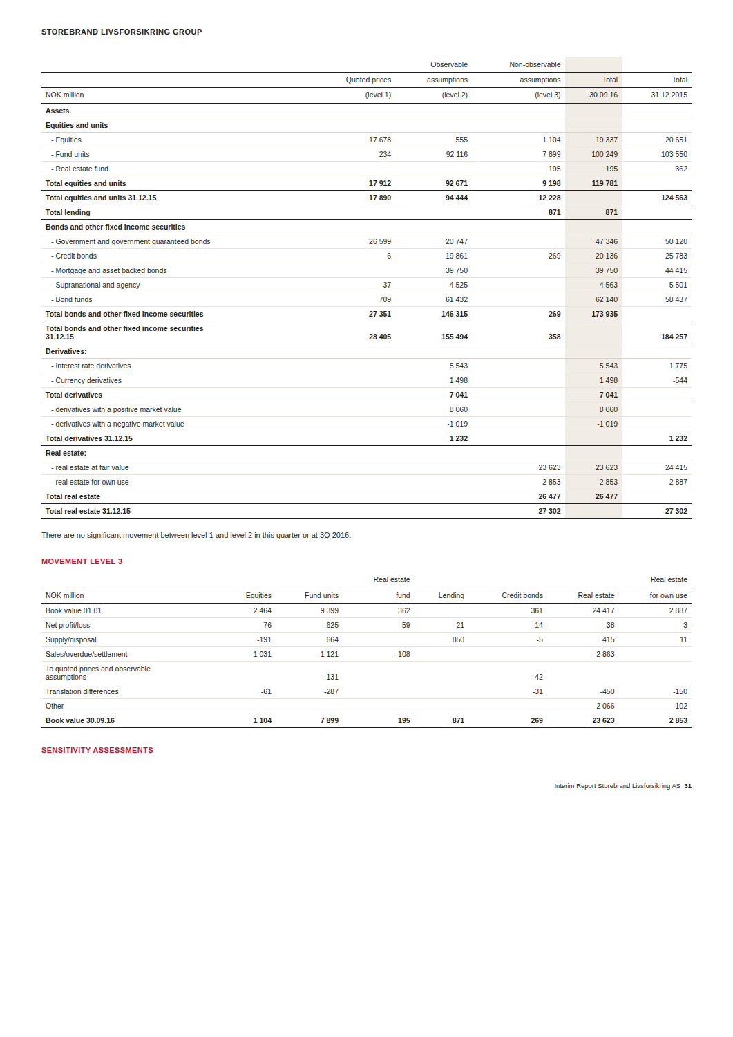Storebrand Livsforsikring Group
| | | Observable | Non-observable | | |
| --- | --- | --- | --- | --- | --- |
| | Quoted prices | assumptions | assumptions | Total | Total |
| NOK million | (level 1) | (level 2) | (level 3) | 30.09.16 | 31.12.2015 |
| Assets | | | | | |
| Equities and units | | | | | |
| - Equities | 17 678 | 555 | 1 104 | 19 337 | 20 651 |
| - Fund units | 234 | 92 116 | 7 899 | 100 249 | 103 550 |
| - Real estate fund | | | 195 | 195 | 362 |
| Total equities and units | 17 912 | 92 671 | 9 198 | 119 781 | |
| Total equities and units 31.12.15 | 17 890 | 94 444 | 12 228 | | 124 563 |
| Total lending | | | 871 | 871 | |
| Bonds and other fixed income securities | | | | | |
| - Government and government guaranteed bonds | 26 599 | 20 747 | | 47 346 | 50 120 |
| - Credit bonds | 6 | 19 861 | 269 | 20 136 | 25 783 |
| - Mortgage and asset backed bonds | | 39 750 | | 39 750 | 44 415 |
| - Supranational and agency | 37 | 4 525 | | 4 563 | 5 501 |
| - Bond funds | 709 | 61 432 | | 62 140 | 58 437 |
| Total bonds and other fixed income securities | 27 351 | 146 315 | 269 | 173 935 | |
| Total bonds and other fixed income securities 31.12.15 | 28 405 | 155 494 | 358 | | 184 257 |
| Derivatives: | | | | | |
| - Interest rate derivatives | | 5 543 | | 5 543 | 1 775 |
| - Currency derivatives | | 1 498 | | 1 498 | -544 |
| Total derivatives | | 7 041 | | 7 041 | |
| - derivatives with a positive market value | | 8 060 | | 8 060 | |
| - derivatives with a negative market value | | -1 019 | | -1 019 | |
| Total derivatives 31.12.15 | | 1 232 | | | 1 232 |
| Real estate: | | | | | |
| - real estate at fair value | | | 23 623 | 23 623 | 24 415 |
| - real estate for own use | | | 2 853 | 2 853 | 2 887 |
| Total real estate | | | 26 477 | 26 477 | |
| Total real estate 31.12.15 | | | 27 302 | | 27 302 |
There are no significant movement between level 1 and level 2 in this quarter or at 3Q 2016.
Movement level 3
| | | | Real estate | | | | Real estate |
| --- | --- | --- | --- | --- | --- | --- | --- |
| NOK million | Equities | Fund units | fund | Lending | Credit bonds | Real estate | for own use |
| Book value 01.01 | 2 464 | 9 399 | 362 | | 361 | 24 417 | 2 887 |
| Net profit/loss | -76 | -625 | -59 | 21 | -14 | 38 | 3 |
| Supply/disposal | -191 | 664 | | 850 | -5 | 415 | 11 |
| Sales/overdue/settlement | -1 031 | -1 121 | -108 | | | -2 863 | |
| To quoted prices and observable assumptions | | -131 | | | -42 | | |
| Translation differences | -61 | -287 | | | -31 | -450 | -150 |
| Other | | | | | | 2 066 | 102 |
| Book value 30.09.16 | 1 104 | 7 899 | 195 | 871 | 269 | 23 623 | 2 853 |
Sensitivity assessments
Interim Report Storebrand Livsforsikring AS 31